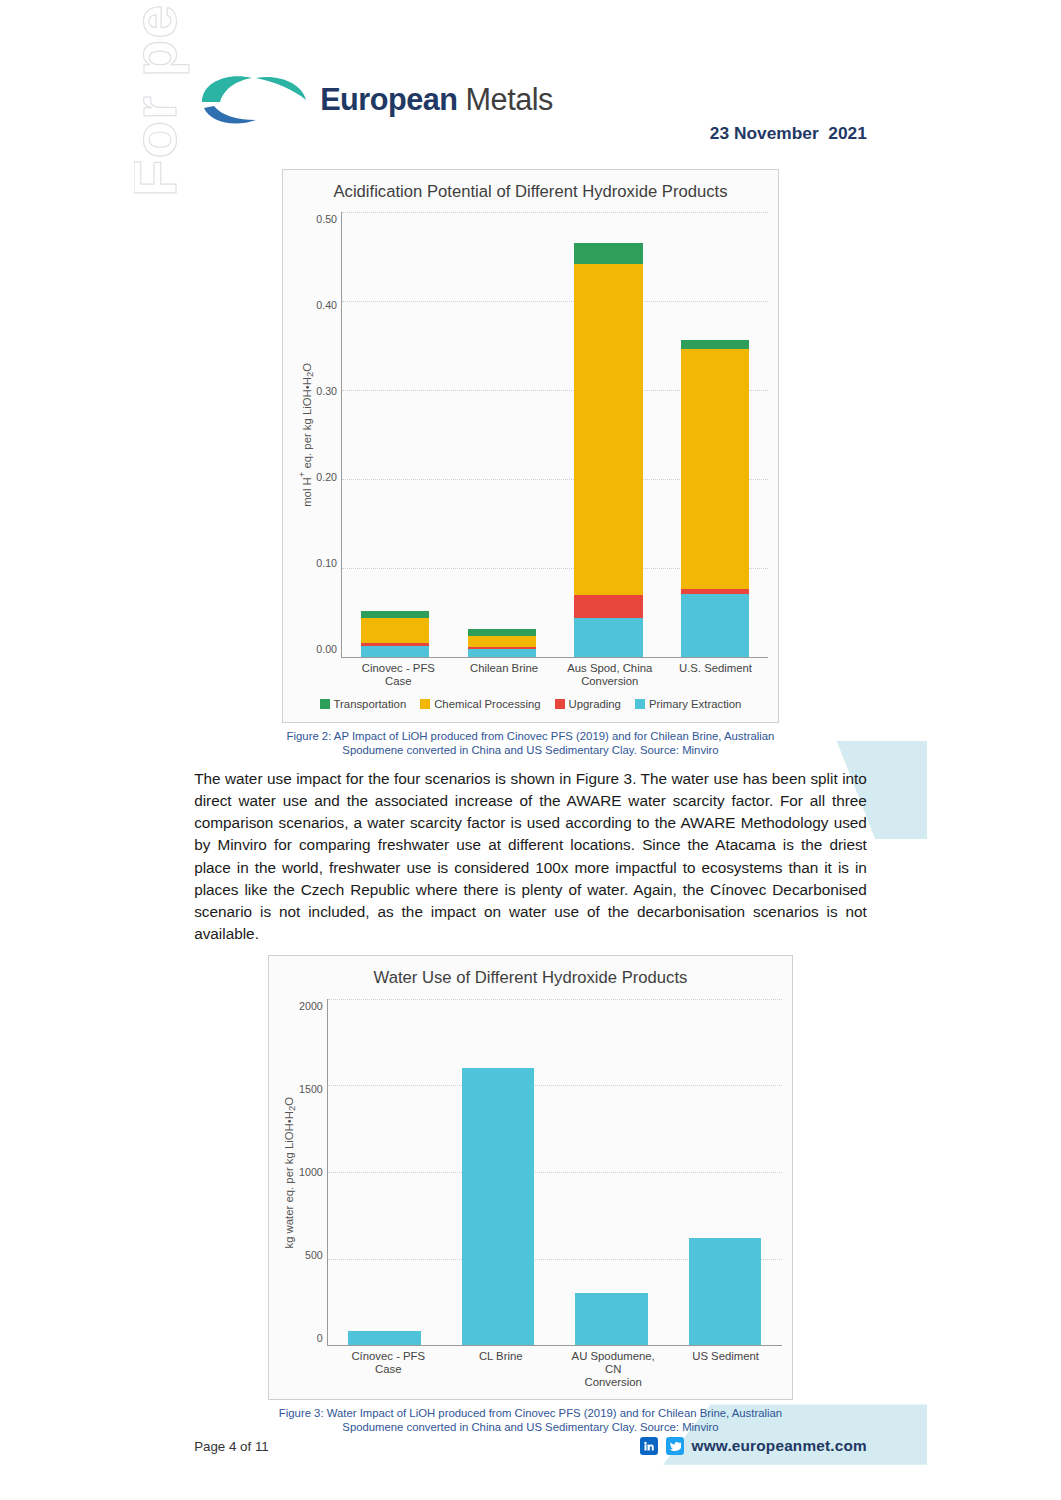For personal use only
European Metals
23 November 2021
Acidification Potential of Different Hydroxide Products
mol H+ eq. per kg LiOH•H2O
0.50
0.40
0.30
0.20
0.10
0.00
Cinovec - PFS Case
Chilean Brine
Aus Spod, China
Conversion
U.S. Sediment
Transportation
Chemical Processing
Upgrading
Primary Extraction
Figure 2: AP Impact of LiOH produced from Cinovec PFS (2019) and for Chilean Brine, Australian Spodumene converted in China and US Sedimentary Clay. Source: Minviro
The water use impact for the four scenarios is shown in Figure 3. The water use has been split into direct water use and the associated increase of the AWARE water scarcity factor. For all three comparison scenarios, a water scarcity factor is used according to the AWARE Methodology used by Minviro for comparing freshwater use at different locations. Since the Atacama is the driest place in the world, freshwater use is considered 100x more impactful to ecosystems than it is in places like the Czech Republic where there is plenty of water. Again, the Cínovec Decarbonised scenario is not included, as the impact on water use of the decarbonisation scenarios is not available.
Water Use of Different Hydroxide Products
kg water eq. per kg LiOH•H2O
2000
1500
1000
500
0
Cínovec - PFS Case
CL Brine
AU Spodumene, CN
Conversion
US Sediment
Figure 3: Water Impact of LiOH produced from Cinovec PFS (2019) and for Chilean Brine, Australian Spodumene converted in China and US Sedimentary Clay. Source: Minviro
Page 4 of 11
www.europeanmet.com